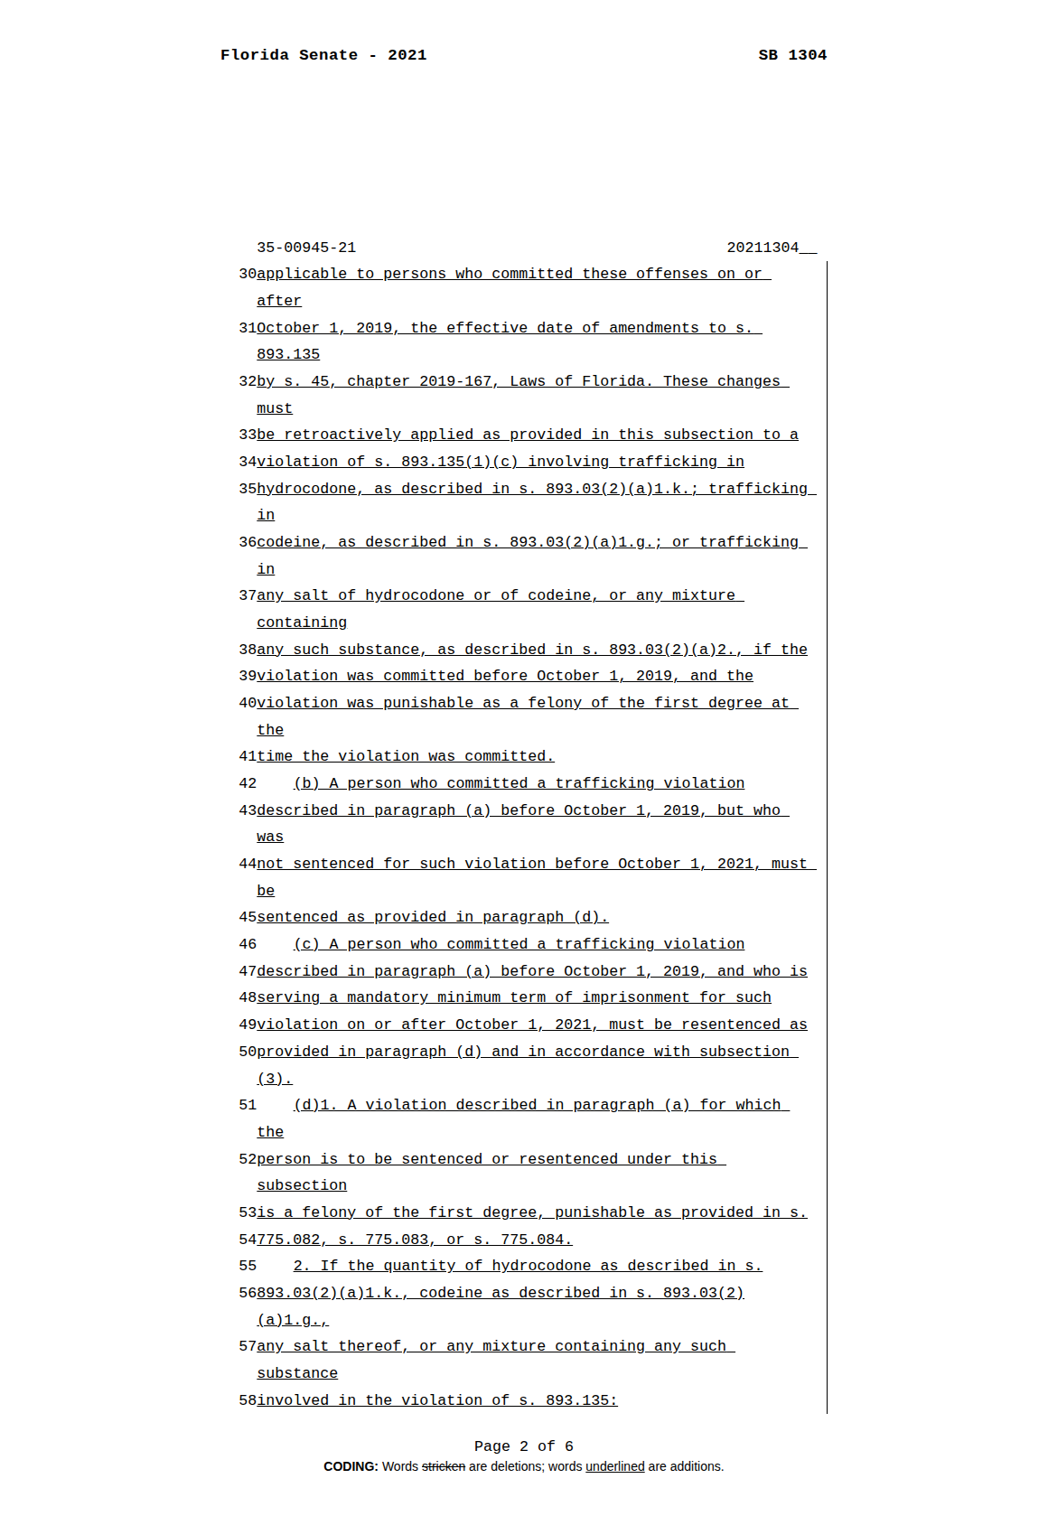Florida Senate - 2021 SB 1304
35-00945-21 20211304__
| 30 | applicable to persons who committed these offenses on or after |
| 31 | October 1, 2019, the effective date of amendments to s. 893.135 |
| 32 | by s. 45, chapter 2019-167, Laws of Florida. These changes must |
| 33 | be retroactively applied as provided in this subsection to a |
| 34 | violation of s. 893.135(1)(c) involving trafficking in |
| 35 | hydrocodone, as described in s. 893.03(2)(a)1.k.; trafficking in |
| 36 | codeine, as described in s. 893.03(2)(a)1.g.; or trafficking in |
| 37 | any salt of hydrocodone or of codeine, or any mixture containing |
| 38 | any such substance, as described in s. 893.03(2)(a)2., if the |
| 39 | violation was committed before October 1, 2019, and the |
| 40 | violation was punishable as a felony of the first degree at the |
| 41 | time the violation was committed. |
| 42 | (b) A person who committed a trafficking violation |
| 43 | described in paragraph (a) before October 1, 2019, but who was |
| 44 | not sentenced for such violation before October 1, 2021, must be |
| 45 | sentenced as provided in paragraph (d). |
| 46 | (c) A person who committed a trafficking violation |
| 47 | described in paragraph (a) before October 1, 2019, and who is |
| 48 | serving a mandatory minimum term of imprisonment for such |
| 49 | violation on or after October 1, 2021, must be resentenced as |
| 50 | provided in paragraph (d) and in accordance with subsection (3). |
| 51 | (d)1. A violation described in paragraph (a) for which the |
| 52 | person is to be sentenced or resentenced under this subsection |
| 53 | is a felony of the first degree, punishable as provided in s. |
| 54 | 775.082, s. 775.083, or s. 775.084. |
| 55 | 2. If the quantity of hydrocodone as described in s. |
| 56 | 893.03(2)(a)1.k., codeine as described in s. 893.03(2)(a)1.g., |
| 57 | any salt thereof, or any mixture containing any such substance |
| 58 | involved in the violation of s. 893.135: |
Page 2 of 6
CODING: Words stricken are deletions; words underlined are additions.